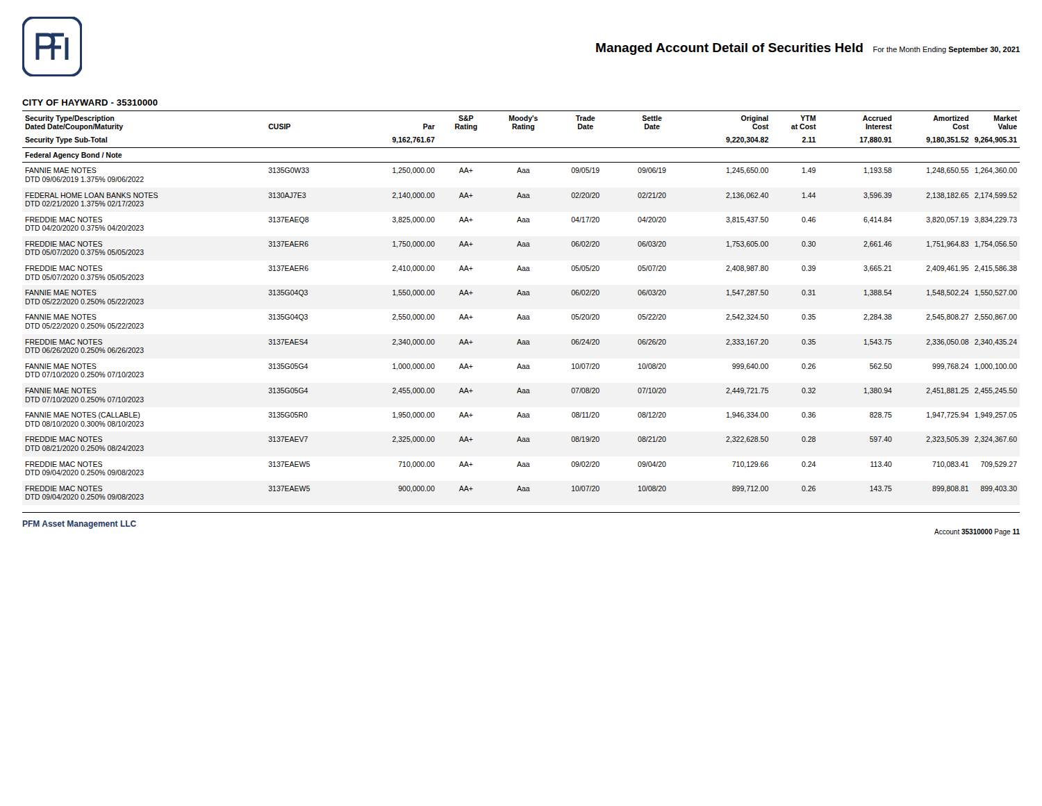Managed Account Detail of Securities Held For the Month Ending September 30, 2021
CITY OF HAYWARD - 35310000
| Security Type/Description Dated Date/Coupon/Maturity | CUSIP | Par | S&P Rating | Moody's Rating | Trade Date | Settle Date | Original Cost | YTM at Cost | Accrued Interest | Amortized Cost | Market Value |
| --- | --- | --- | --- | --- | --- | --- | --- | --- | --- | --- | --- |
| Security Type Sub-Total | | 9,162,761.67 | | | | | 9,220,304.82 | 2.11 | 17,880.91 | 9,180,351.52 | 9,264,905.31 |
| Federal Agency Bond / Note |
| FANNIE MAE NOTES DTD 09/06/2019 1.375% 09/06/2022 | 3135G0W33 | 1,250,000.00 | AA+ | Aaa | 09/05/19 | 09/06/19 | 1,245,650.00 | 1.49 | 1,193.58 | 1,248,650.55 | 1,264,360.00 |
| FEDERAL HOME LOAN BANKS NOTES DTD 02/21/2020 1.375% 02/17/2023 | 3130AJ7E3 | 2,140,000.00 | AA+ | Aaa | 02/20/20 | 02/21/20 | 2,136,062.40 | 1.44 | 3,596.39 | 2,138,182.65 | 2,174,599.52 |
| FREDDIE MAC NOTES DTD 04/20/2020 0.375% 04/20/2023 | 3137EAEQ8 | 3,825,000.00 | AA+ | Aaa | 04/17/20 | 04/20/20 | 3,815,437.50 | 0.46 | 6,414.84 | 3,820,057.19 | 3,834,229.73 |
| FREDDIE MAC NOTES DTD 05/07/2020 0.375% 05/05/2023 | 3137EAER6 | 1,750,000.00 | AA+ | Aaa | 06/02/20 | 06/03/20 | 1,753,605.00 | 0.30 | 2,661.46 | 1,751,964.83 | 1,754,056.50 |
| FREDDIE MAC NOTES DTD 05/07/2020 0.375% 05/05/2023 | 3137EAER6 | 2,410,000.00 | AA+ | Aaa | 05/05/20 | 05/07/20 | 2,408,987.80 | 0.39 | 3,665.21 | 2,409,461.95 | 2,415,586.38 |
| FANNIE MAE NOTES DTD 05/22/2020 0.250% 05/22/2023 | 3135G04Q3 | 1,550,000.00 | AA+ | Aaa | 06/02/20 | 06/03/20 | 1,547,287.50 | 0.31 | 1,388.54 | 1,548,502.24 | 1,550,527.00 |
| FANNIE MAE NOTES DTD 05/22/2020 0.250% 05/22/2023 | 3135G04Q3 | 2,550,000.00 | AA+ | Aaa | 05/20/20 | 05/22/20 | 2,542,324.50 | 0.35 | 2,284.38 | 2,545,808.27 | 2,550,867.00 |
| FREDDIE MAC NOTES DTD 06/26/2020 0.250% 06/26/2023 | 3137EAES4 | 2,340,000.00 | AA+ | Aaa | 06/24/20 | 06/26/20 | 2,333,167.20 | 0.35 | 1,543.75 | 2,336,050.08 | 2,340,435.24 |
| FANNIE MAE NOTES DTD 07/10/2020 0.250% 07/10/2023 | 3135G05G4 | 1,000,000.00 | AA+ | Aaa | 10/07/20 | 10/08/20 | 999,640.00 | 0.26 | 562.50 | 999,768.24 | 1,000,100.00 |
| FANNIE MAE NOTES DTD 07/10/2020 0.250% 07/10/2023 | 3135G05G4 | 2,455,000.00 | AA+ | Aaa | 07/08/20 | 07/10/20 | 2,449,721.75 | 0.32 | 1,380.94 | 2,451,881.25 | 2,455,245.50 |
| FANNIE MAE NOTES (CALLABLE) DTD 08/10/2020 0.300% 08/10/2023 | 3135G05R0 | 1,950,000.00 | AA+ | Aaa | 08/11/20 | 08/12/20 | 1,946,334.00 | 0.36 | 828.75 | 1,947,725.94 | 1,949,257.05 |
| FREDDIE MAC NOTES DTD 08/21/2020 0.250% 08/24/2023 | 3137EAEV7 | 2,325,000.00 | AA+ | Aaa | 08/19/20 | 08/21/20 | 2,322,628.50 | 0.28 | 597.40 | 2,323,505.39 | 2,324,367.60 |
| FREDDIE MAC NOTES DTD 09/04/2020 0.250% 09/08/2023 | 3137EAEW5 | 710,000.00 | AA+ | Aaa | 09/02/20 | 09/04/20 | 710,129.66 | 0.24 | 113.40 | 710,083.41 | 709,529.27 |
| FREDDIE MAC NOTES DTD 09/04/2020 0.250% 09/08/2023 | 3137EAEW5 | 900,000.00 | AA+ | Aaa | 10/07/20 | 10/08/20 | 899,712.00 | 0.26 | 143.75 | 899,808.81 | 899,403.30 |
PFM Asset Management LLC
Account 35310000 Page 11